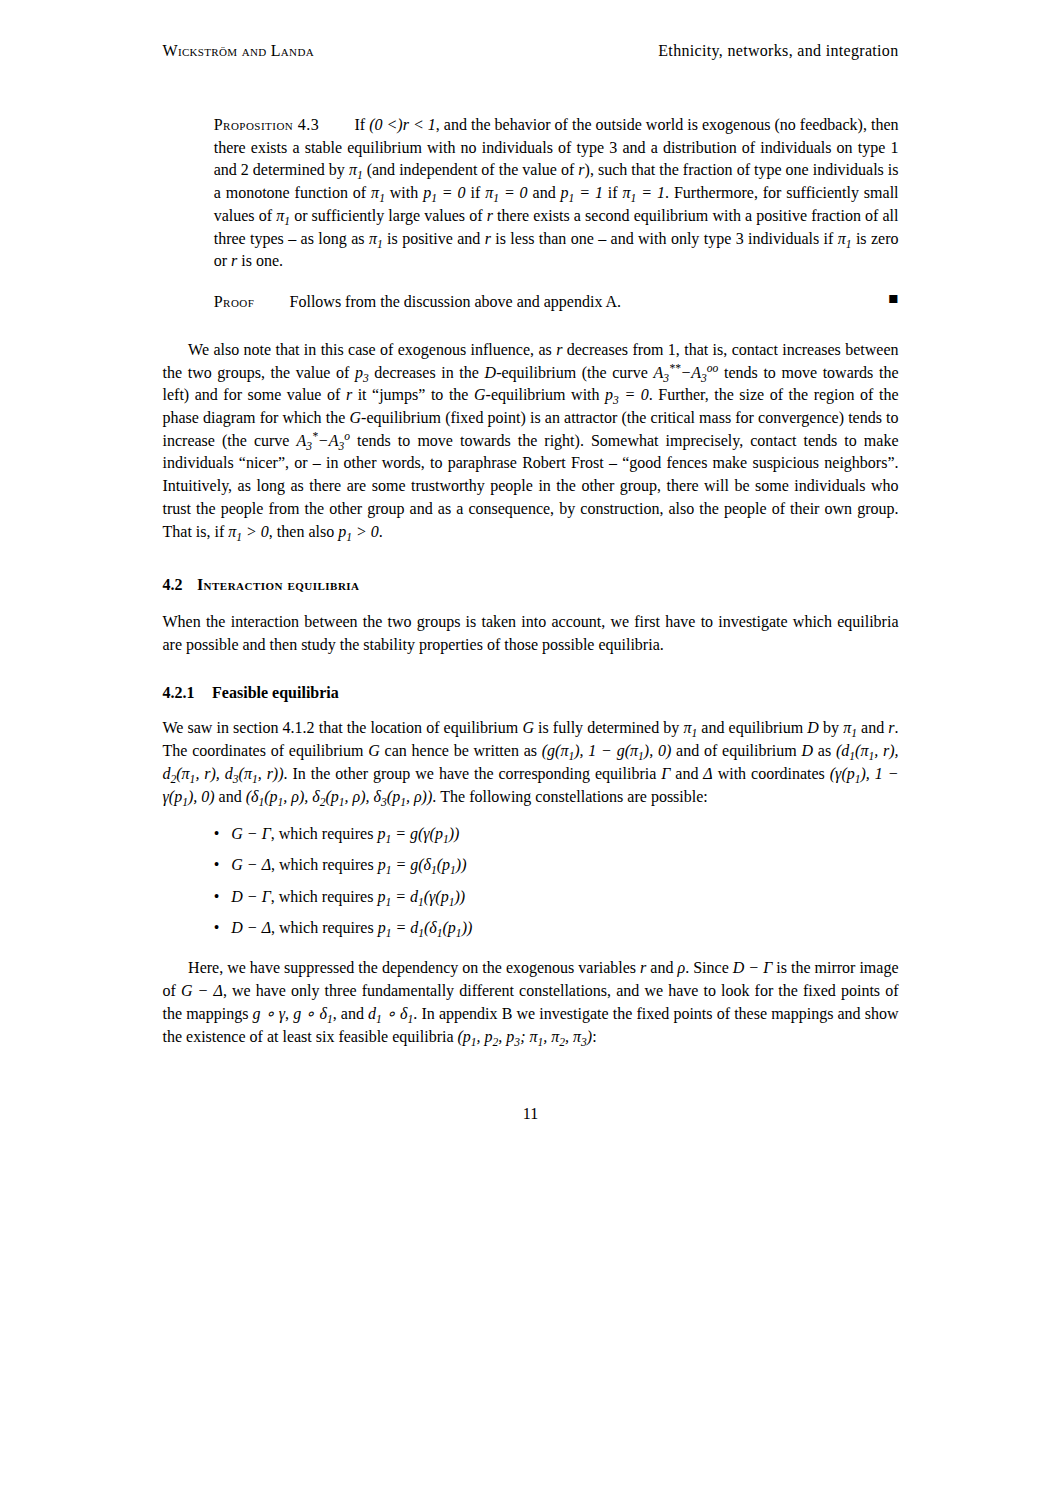Wickström and Landa Ethnicity, networks, and integration
Proposition 4.3 If (0 <)r < 1, and the behavior of the outside world is exogenous (no feedback), then there exists a stable equilibrium with no individuals of type 3 and a distribution of individuals on type 1 and 2 determined by π1 (and independent of the value of r), such that the fraction of type one individuals is a monotone function of π1 with p1 = 0 if π1 = 0 and p1 = 1 if π1 = 1. Furthermore, for sufficiently small values of π1 or sufficiently large values of r there exists a second equilibrium with a positive fraction of all three types – as long as π1 is positive and r is less than one – and with only type 3 individuals if π1 is zero or r is one.
■ Proof Follows from the discussion above and appendix A.
We also note that in this case of exogenous influence, as r decreases from 1, that is, contact increases between the two groups, the value of p3 decreases in the D-equilibrium (the curve A3**−A3oo tends to move towards the left) and for some value of r it “jumps” to the G-equilibrium with p3 = 0. Further, the size of the region of the phase diagram for which the G-equilibrium (fixed point) is an attractor (the critical mass for convergence) tends to increase (the curve A3*−A3o tends to move towards the right). Somewhat imprecisely, contact tends to make individuals “nicer”, or – in other words, to paraphrase Robert Frost – “good fences make suspicious neighbors”. Intuitively, as long as there are some trustworthy people in the other group, there will be some individuals who trust the people from the other group and as a consequence, by construction, also the people of their own group. That is, if π1 > 0, then also p1 > 0.
4.2 Interaction equilibria
When the interaction between the two groups is taken into account, we first have to investigate which equilibria are possible and then study the stability properties of those possible equilibria.
4.2.1 Feasible equilibria
We saw in section 4.1.2 that the location of equilibrium G is fully determined by π1 and equilibrium D by π1 and r. The coordinates of equilibrium G can hence be written as (g(π1), 1 − g(π1), 0) and of equilibrium D as (d1(π1, r), d2(π1, r), d3(π1, r)). In the other group we have the corresponding equilibria Γ and Δ with coordinates (γ(p1), 1 − γ(p1), 0) and (δ1(p1, ρ), δ2(p1, ρ), δ3(p1, ρ)). The following constellations are possible:
G − Γ, which requires p1 = g(γ(p1))
G − Δ, which requires p1 = g(δ1(p1))
D − Γ, which requires p1 = d1(γ(p1))
D − Δ, which requires p1 = d1(δ1(p1))
Here, we have suppressed the dependency on the exogenous variables r and ρ. Since D − Γ is the mirror image of G − Δ, we have only three fundamentally different constellations, and we have to look for the fixed points of the mappings g ∘ γ, g ∘ δ1, and d1 ∘ δ1. In appendix B we investigate the fixed points of these mappings and show the existence of at least six feasible equilibria (p1, p2, p3; π1, π2, π3):
11